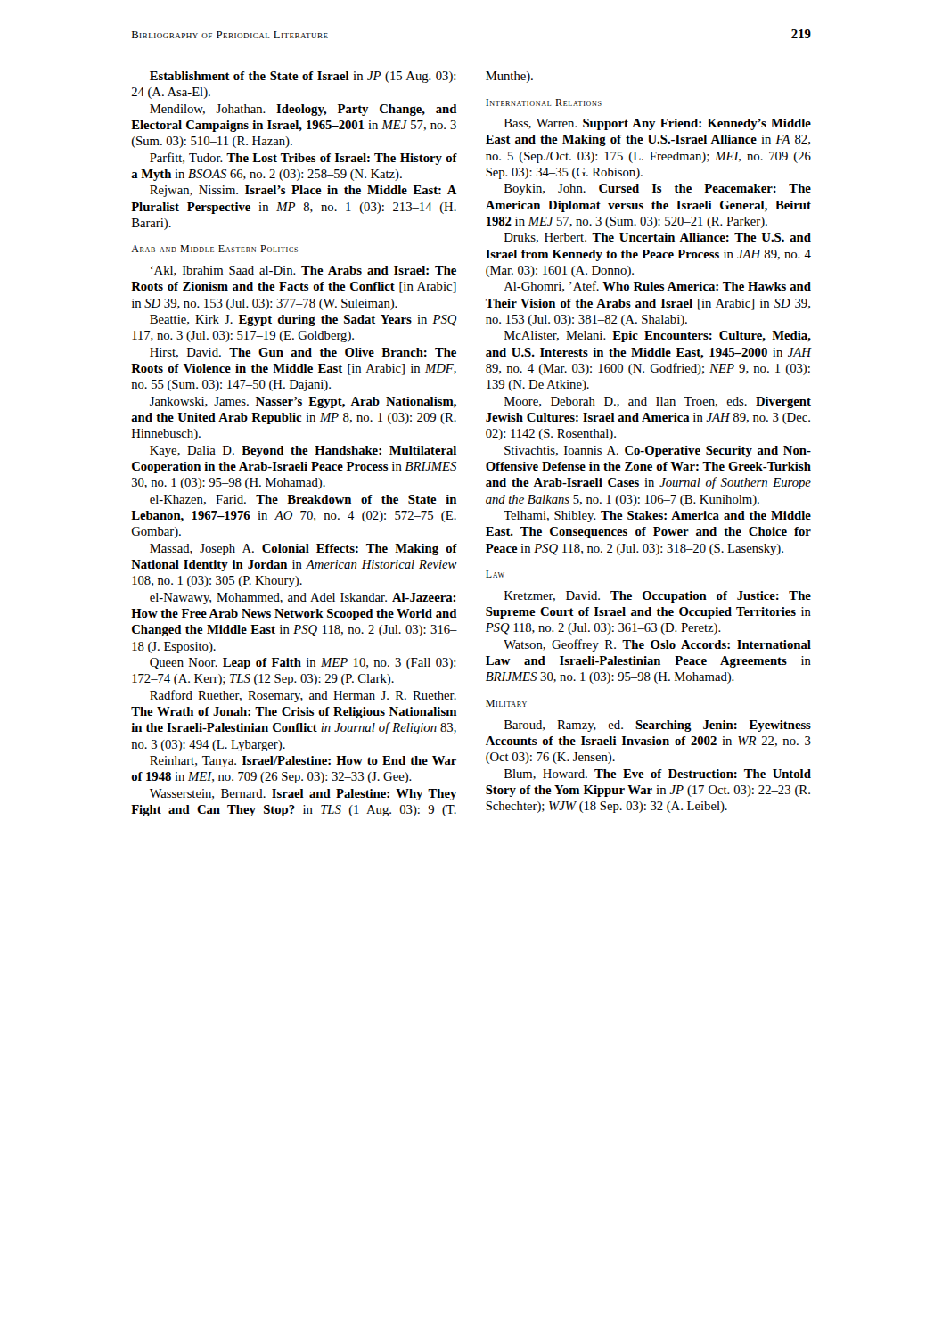Bibliography of Periodical Literature 219
Establishment of the State of Israel in JP (15 Aug. 03): 24 (A. Asa-El).
Mendilow, Johathan. Ideology, Party Change, and Electoral Campaigns in Israel, 1965–2001 in MEJ 57, no. 3 (Sum. 03): 510–11 (R. Hazan).
Parfitt, Tudor. The Lost Tribes of Israel: The History of a Myth in BSOAS 66, no. 2 (03): 258–59 (N. Katz).
Rejwan, Nissim. Israel’s Place in the Middle East: A Pluralist Perspective in MP 8, no. 1 (03): 213–14 (H. Barari).
Arab and Middle Eastern Politics
‘Akl, Ibrahim Saad al-Din. The Arabs and Israel: The Roots of Zionism and the Facts of the Conflict [in Arabic] in SD 39, no. 153 (Jul. 03): 377–78 (W. Suleiman).
Beattie, Kirk J. Egypt during the Sadat Years in PSQ 117, no. 3 (Jul. 03): 517–19 (E. Goldberg).
Hirst, David. The Gun and the Olive Branch: The Roots of Violence in the Middle East [in Arabic] in MDF, no. 55 (Sum. 03): 147–50 (H. Dajani).
Jankowski, James. Nasser’s Egypt, Arab Nationalism, and the United Arab Republic in MP 8, no. 1 (03): 209 (R. Hinnebusch).
Kaye, Dalia D. Beyond the Handshake: Multilateral Cooperation in the Arab-Israeli Peace Process in BRIJMES 30, no. 1 (03): 95–98 (H. Mohamad).
el-Khazen, Farid. The Breakdown of the State in Lebanon, 1967–1976 in AO 70, no. 4 (02): 572–75 (E. Gombar).
Massad, Joseph A. Colonial Effects: The Making of National Identity in Jordan in American Historical Review 108, no. 1 (03): 305 (P. Khoury).
el-Nawawy, Mohammed, and Adel Iskandar. Al-Jazeera: How the Free Arab News Network Scooped the World and Changed the Middle East in PSQ 118, no. 2 (Jul. 03): 316–18 (J. Esposito).
Queen Noor. Leap of Faith in MEP 10, no. 3 (Fall 03): 172–74 (A. Kerr); TLS (12 Sep. 03): 29 (P. Clark).
Radford Ruether, Rosemary, and Herman J. R. Ruether. The Wrath of Jonah: The Crisis of Religious Nationalism in the Israeli-Palestinian Conflict in Journal of Religion 83, no. 3 (03): 494 (L. Lybarger).
Reinhart, Tanya. Israel/Palestine: How to End the War of 1948 in MEI, no. 709 (26 Sep. 03): 32–33 (J. Gee).
Wasserstein, Bernard. Israel and Palestine: Why They Fight and Can They Stop? in TLS (1 Aug. 03): 9 (T. Munthe).
International Relations
Bass, Warren. Support Any Friend: Kennedy’s Middle East and the Making of the U.S.-Israel Alliance in FA 82, no. 5 (Sep./Oct. 03): 175 (L. Freedman); MEI, no. 709 (26 Sep. 03): 34–35 (G. Robison).
Boykin, John. Cursed Is the Peacemaker: The American Diplomat versus the Israeli General, Beirut 1982 in MEJ 57, no. 3 (Sum. 03): 520–21 (R. Parker).
Druks, Herbert. The Uncertain Alliance: The U.S. and Israel from Kennedy to the Peace Process in JAH 89, no. 4 (Mar. 03): 1601 (A. Donno).
Al-Ghomri, ’Atef. Who Rules America: The Hawks and Their Vision of the Arabs and Israel [in Arabic] in SD 39, no. 153 (Jul. 03): 381–82 (A. Shalabi).
McAlister, Melani. Epic Encounters: Culture, Media, and U.S. Interests in the Middle East, 1945–2000 in JAH 89, no. 4 (Mar. 03): 1600 (N. Godfried); NEP 9, no. 1 (03): 139 (N. De Atkine).
Moore, Deborah D., and Ilan Troen, eds. Divergent Jewish Cultures: Israel and America in JAH 89, no. 3 (Dec. 02): 1142 (S. Rosenthal).
Stivachtis, Ioannis A. Co-Operative Security and Non-Offensive Defense in the Zone of War: The Greek-Turkish and the Arab-Israeli Cases in Journal of Southern Europe and the Balkans 5, no. 1 (03): 106–7 (B. Kuniholm).
Telhami, Shibley. The Stakes: America and the Middle East. The Consequences of Power and the Choice for Peace in PSQ 118, no. 2 (Jul. 03): 318–20 (S. Lasensky).
Law
Kretzmer, David. The Occupation of Justice: The Supreme Court of Israel and the Occupied Territories in PSQ 118, no. 2 (Jul. 03): 361–63 (D. Peretz).
Watson, Geoffrey R. The Oslo Accords: International Law and Israeli-Palestinian Peace Agreements in BRIJMES 30, no. 1 (03): 95–98 (H. Mohamad).
Military
Baroud, Ramzy, ed. Searching Jenin: Eyewitness Accounts of the Israeli Invasion of 2002 in WR 22, no. 3 (Oct 03): 76 (K. Jensen).
Blum, Howard. The Eve of Destruction: The Untold Story of the Yom Kippur War in JP (17 Oct. 03): 22–23 (R. Schechter); WJW (18 Sep. 03): 32 (A. Leibel).